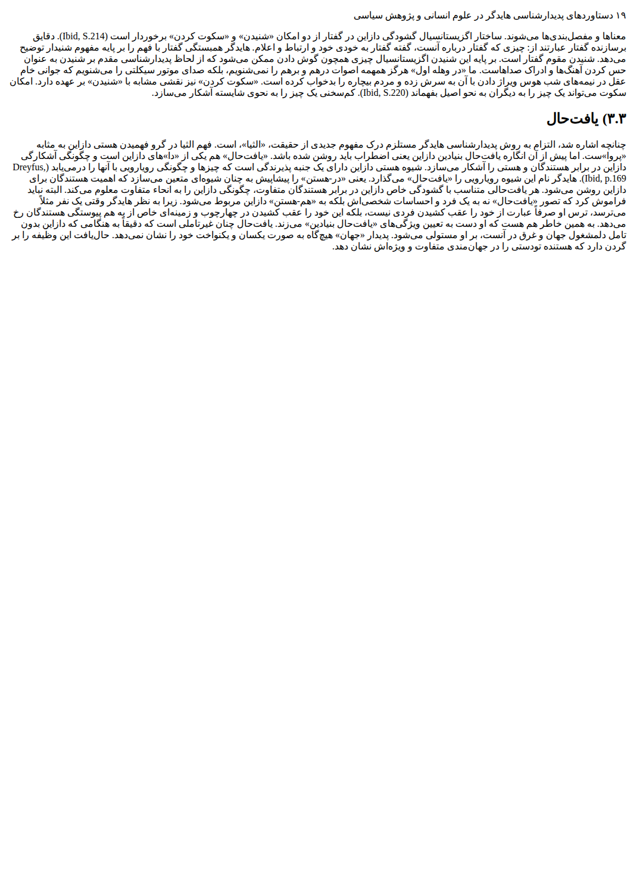۱۹ دستاوردهای پدیدارشناسی هایدگر در علوم انسانی و پژوهش سیاسی
معناها و مفصل‌بندی‌ها می‌شوند. ساختار اگزیستانسیال گشودگی دازاین در گفتار از دو امکان «شنیدن» و «سکوت کردن» برخوردار است (Ibid, S.214). دقایق برسازنده گفتار عبارتند از: چیزی که گفتار درباره آنست، گفته گفتار به خودی خود و ارتباط و اعلام. هایدگر همبستگی گفتار با فهم را بر پایه مفهوم شنیدار توضیح می‌دهد. شنیدن مقوم گفتار است. بر پایه این شنیدن اگزیستانسیال چیزی همچون گوش دادن ممکن می‌شود که از لحاظ پدیدارشناسی مقدم بر شنیدن به عنوان حس کردن آهنگ‌ها و ادراک صداهاست. ما «در وهله اول» هرگز همهمه اصوات درهم و برهم را نمی‌شنویم، بلکه صدای موتور سیکلتی را می‌شنویم که جوانی خام عقل در نیمه‌های شب هوس ویراژ دادن با آن به سرش زده و مردم بیچاره را بدخواب کرده است. «سکوت کردن» نیز نقشی مشابه با «شنیدن» بر عهده دارد. امکان سکوت می‌تواند یک چیز را به دیگران به نحو اصیل بفهماند (Ibid, S.220). کم‌سخنی یک چیز را به نحوی شایسته آشکار می‌سازد.
۳.۳) یافت‌حال
چنانچه اشاره شد، التزام به روش پدیدارشناسی هایدگر مستلزم درک مفهوم جدیدی از حقیقت، «الثیا»، است. فهم الثیا در گرو فهمیدن هستی دازاین به مثابه «پروا»ست. اما پیش از آن انگاره یافت‌حال بنیادین دازاین یعنی اضطراب باید روشن شده باشد. «یافت‌حال» هم یکی از «دا»های دازاین است و چگونگی آشکارگی دازاین در برابر هستندگان و هستی را آشکار می‌سازد. شیوه هستی دازاین دارای یک جنبه پذیرندگی است که چیزها و چگونگی رویارویی با آنها را درمی‌یابد (Dreyfus, Ibid, p.169). هایدگر نام این شیوه رویارویی را «یافت‌حال» می‌گذارد. یعنی «در-هستن» را پیشاپیش به چنان شیوه‌ای متعین می‌سازد که اهمیت هستندگان برای دازاین روشن می‌شود. هر یافت‌حالی متناسب با گشودگی خاص دازاین در برابر هستندگان متفاوت، چگونگی دازاین را به انحاء متفاوت معلوم می‌کند. البته نباید فراموش کرد که تصور «یافت‌حال» نه به یک فرد و احساسات شخصی‌اش بلکه به «هم-هستن» دازاین مربوط می‌شود. زیرا به نظر هایدگر وقتی یک نفر مثلاً می‌ترسد، ترس او صرفاً عبارت از خود را عقب کشیدن فردی نیست، بلکه این خود را عقب کشیدن در چهارچوب و زمینه‌ای خاص از به هم پیوستگی هستندگان رخ می‌دهد. به همین خاطر هم هست که او دست به تعیین ویژگی‌های «یافت‌حال بنیادین» می‌زند. یافت‌حال چنان غیرتاملی است که دقیقاً به هنگامی که دازاین بدون تامل دلمشغول جهان و غرق در آنست، بر او مستولی می‌شود. پدیدار «جهان» هیچ‌گاه به صورت یکسان و یکنواخت خود را نشان نمی‌دهد. حال‌یافت این وظیفه را بر گردن دارد که هستنده تودستی را در جهان‌مندی متفاوت و ویژه‌اش نشان دهد.